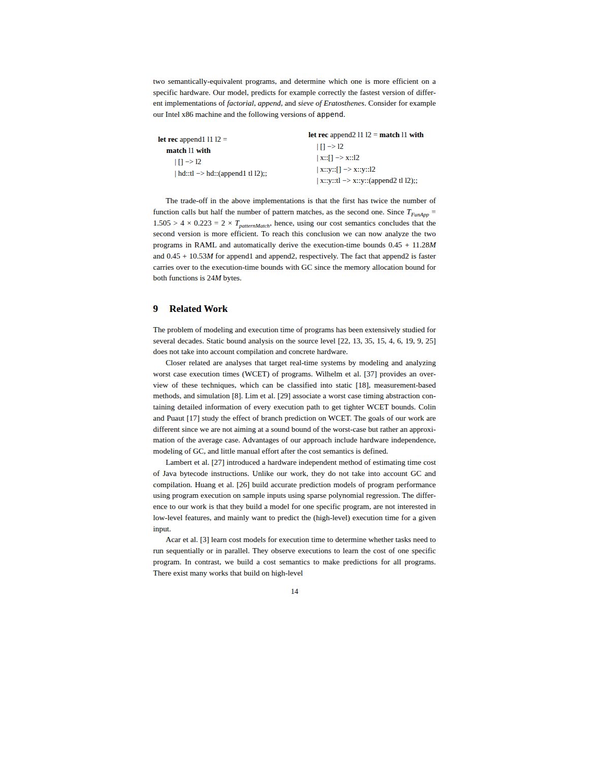two semantically-equivalent programs, and determine which one is more efficient on a specific hardware. Our model, predicts for example correctly the fastest version of different implementations of factorial, append, and sieve of Eratosthenes. Consider for example our Intel x86 machine and the following versions of append.
let rec append1 l1 l2 =
match l1 with
| [] −> l2
| hd::tl −> hd::(append1 tl l2);;
let rec append2 l1 l2 = match l1 with
| [] −> l2
| x::[] −> x::l2
| x::y::[] −> x::y::l2
| x::y::tl −> x::y::(append2 tl l2);;
The trade-off in the above implementations is that the first has twice the number of function calls but half the number of pattern matches, as the second one. Since TFunApp = 1.505 > 4 × 0.223 = 2 × TpatternMatch, hence, using our cost semantics concludes that the second version is more efficient. To reach this conclusion we can now analyze the two programs in RAML and automatically derive the execution-time bounds 0.45 + 11.28M and 0.45 + 10.53M for append1 and append2, respectively. The fact that append2 is faster carries over to the execution-time bounds with GC since the memory allocation bound for both functions is 24M bytes.
9 Related Work
The problem of modeling and execution time of programs has been extensively studied for several decades. Static bound analysis on the source level [22, 13, 35, 15, 4, 6, 19, 9, 25] does not take into account compilation and concrete hardware.
Closer related are analyses that target real-time systems by modeling and analyzing worst case execution times (WCET) of programs. Wilhelm et al. [37] provides an overview of these techniques, which can be classified into static [18], measurement-based methods, and simulation [8]. Lim et al. [29] associate a worst case timing abstraction containing detailed information of every execution path to get tighter WCET bounds. Colin and Puaut [17] study the effect of branch prediction on WCET. The goals of our work are different since we are not aiming at a sound bound of the worst-case but rather an approximation of the average case. Advantages of our approach include hardware independence, modeling of GC, and little manual effort after the cost semantics is defined.
Lambert et al. [27] introduced a hardware independent method of estimating time cost of Java bytecode instructions. Unlike our work, they do not take into account GC and compilation. Huang et al. [26] build accurate prediction models of program performance using program execution on sample inputs using sparse polynomial regression. The difference to our work is that they build a model for one specific program, are not interested in low-level features, and mainly want to predict the (high-level) execution time for a given input.
Acar et al. [3] learn cost models for execution time to determine whether tasks need to run sequentially or in parallel. They observe executions to learn the cost of one specific program. In contrast, we build a cost semantics to make predictions for all programs. There exist many works that build on high-level
14